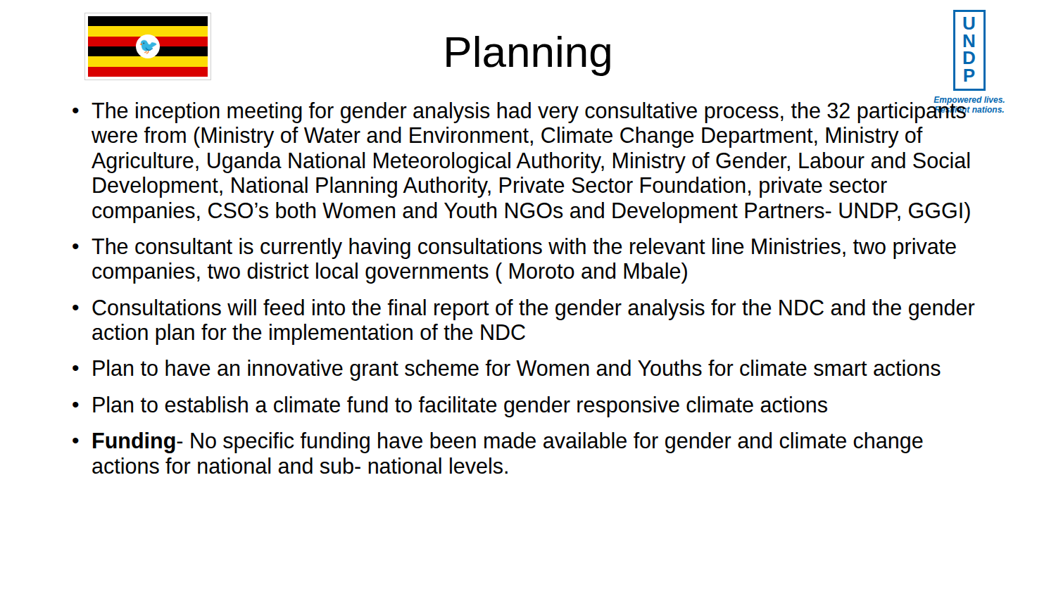🐦
UNDP
Empowered lives.
Resilient nations.
Planning
The inception meeting for gender analysis had very consultative process, the 32 participants were from (Ministry of Water and Environment, Climate Change Department, Ministry of Agriculture, Uganda National Meteorological Authority, Ministry of Gender, Labour and Social Development, National Planning Authority, Private Sector Foundation, private sector companies, CSO’s both Women and Youth NGOs and Development Partners- UNDP, GGGI)
The consultant is currently having consultations with the relevant line Ministries, two private companies, two district local governments ( Moroto and Mbale)
Consultations will feed into the final report of the gender analysis for the NDC and the gender action plan for the implementation of the NDC
Plan to have an innovative grant scheme for Women and Youths for climate smart actions
Plan to establish a climate fund to facilitate gender responsive climate actions
Funding- No specific funding have been made available for gender and climate change actions for national and sub- national levels.